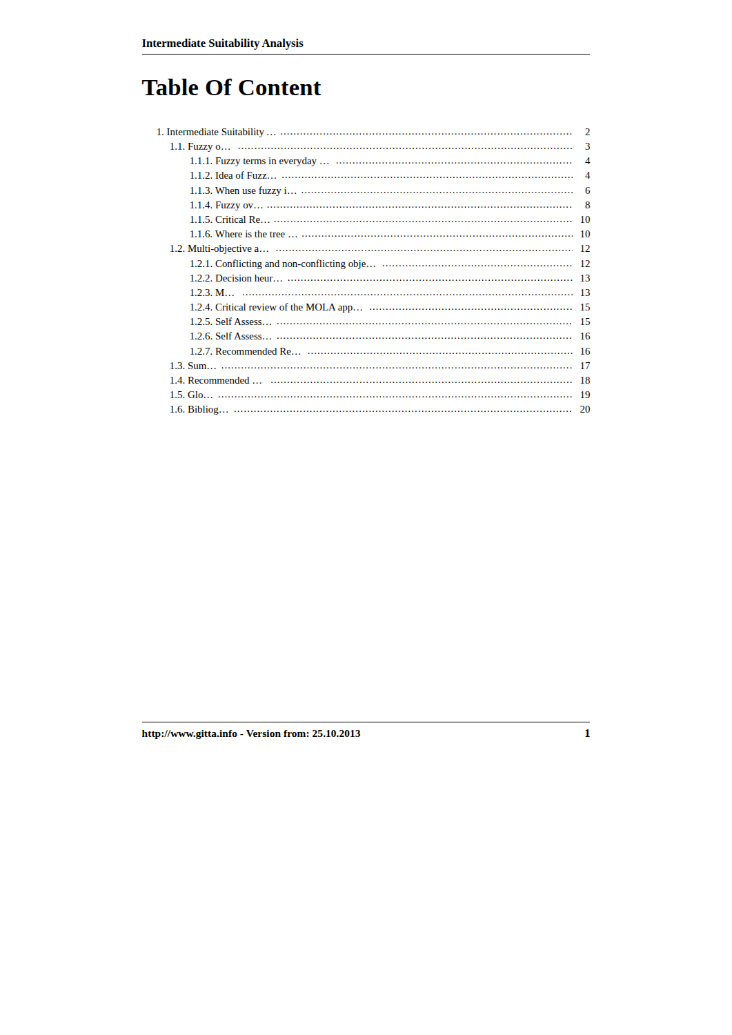Intermediate Suitability Analysis
Table Of Content
1. Intermediate Suitability Analysis ........................................................................................................... 2
1.1. Fuzzy overlay ....................................................................................................................... 3
1.1.1. Fuzzy terms in everyday speech ............................................................................... 4
1.1.2. Idea of Fuzzyness ................................................................................................... 4
1.1.3. When use fuzzy ideas? ........................................................................................... 6
1.1.4. Fuzzy overlay ......................................................................................................... 8
1.1.5. Critical Review ..................................................................................................... 10
1.1.6. Where is the tree line? ......................................................................................... 10
1.2. Multi-objective analysis ....................................................................................................... 12
1.2.1. Conflicting and non-conflicting objectives ............................................................. 12
1.2.2. Decision heuristics ............................................................................................... 13
1.2.3. MOLA ................................................................................................................. 13
1.2.4. Critical review of the MOLA approach ................................................................. 15
1.2.5. Self Assessment ................................................................................................... 15
1.2.6. Self Assessment ................................................................................................... 16
1.2.7. Recommended Reading ....................................................................................... 16
1.3. Summary ............................................................................................................................... 17
1.4. Recommended Reading ............................................................................................................. 18
1.5. Glossary ................................................................................................................................. 19
1.6. Bibliography ......................................................................................................................... 20
http://www.gitta.info - Version from: 25.10.2013 1